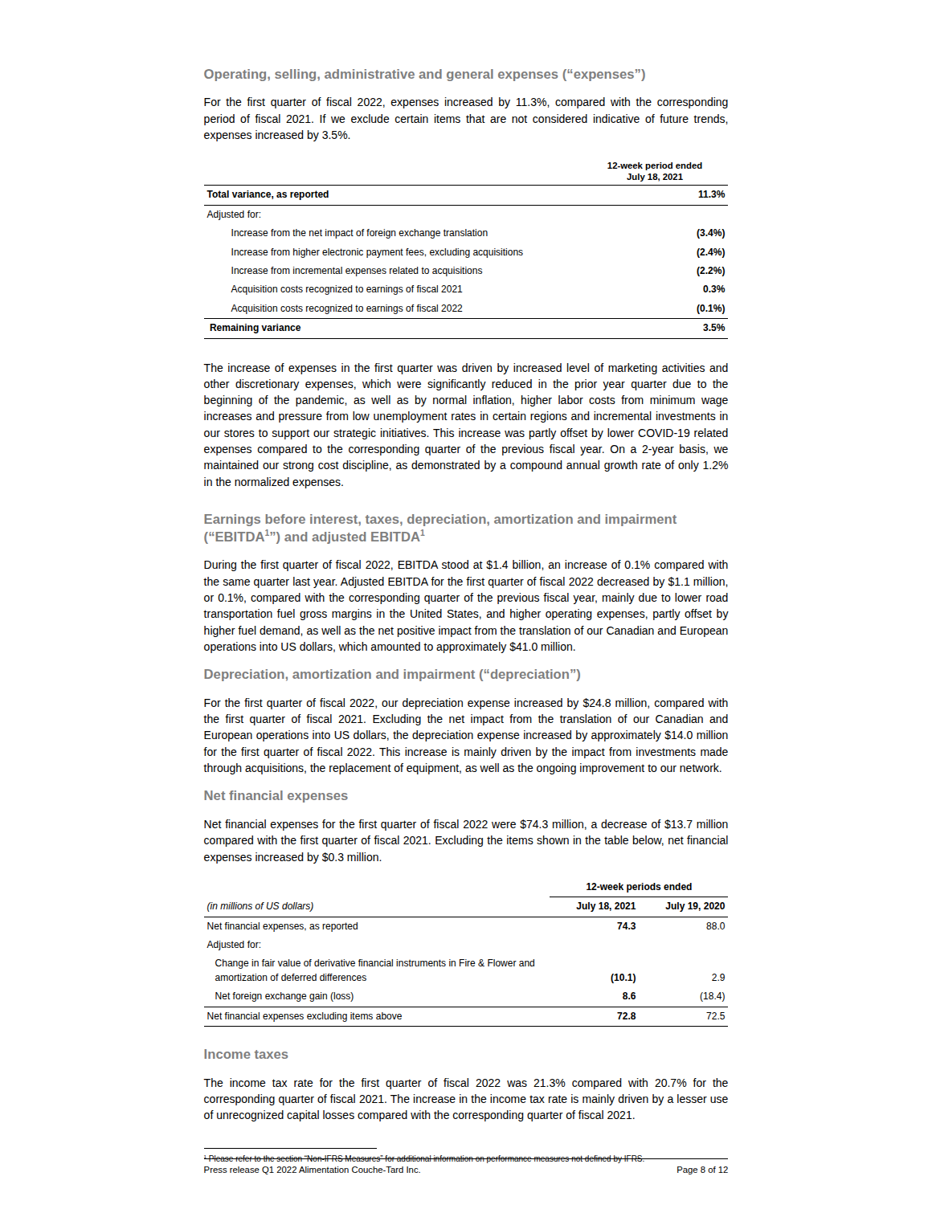Operating, selling, administrative and general expenses (“expenses”)
For the first quarter of fiscal 2022, expenses increased by 11.3%, compared with the corresponding period of fiscal 2021. If we exclude certain items that are not considered indicative of future trends, expenses increased by 3.5%.
| | 12-week period ended July 18, 2021 |
| Total variance, as reported | 11.3% |
| Adjusted for: | |
| Increase from the net impact of foreign exchange translation | (3.4%) |
| Increase from higher electronic payment fees, excluding acquisitions | (2.4%) |
| Increase from incremental expenses related to acquisitions | (2.2%) |
| Acquisition costs recognized to earnings of fiscal 2021 | 0.3% |
| Acquisition costs recognized to earnings of fiscal 2022 | (0.1%) |
| Remaining variance | 3.5% |
The increase of expenses in the first quarter was driven by increased level of marketing activities and other discretionary expenses, which were significantly reduced in the prior year quarter due to the beginning of the pandemic, as well as by normal inflation, higher labor costs from minimum wage increases and pressure from low unemployment rates in certain regions and incremental investments in our stores to support our strategic initiatives. This increase was partly offset by lower COVID-19 related expenses compared to the corresponding quarter of the previous fiscal year. On a 2-year basis, we maintained our strong cost discipline, as demonstrated by a compound annual growth rate of only 1.2% in the normalized expenses.
Earnings before interest, taxes, depreciation, amortization and impairment (“EBITDA1”) and adjusted EBITDA1
During the first quarter of fiscal 2022, EBITDA stood at $1.4 billion, an increase of 0.1% compared with the same quarter last year. Adjusted EBITDA for the first quarter of fiscal 2022 decreased by $1.1 million, or 0.1%, compared with the corresponding quarter of the previous fiscal year, mainly due to lower road transportation fuel gross margins in the United States, and higher operating expenses, partly offset by higher fuel demand, as well as the net positive impact from the translation of our Canadian and European operations into US dollars, which amounted to approximately $41.0 million.
Depreciation, amortization and impairment (“depreciation”)
For the first quarter of fiscal 2022, our depreciation expense increased by $24.8 million, compared with the first quarter of fiscal 2021. Excluding the net impact from the translation of our Canadian and European operations into US dollars, the depreciation expense increased by approximately $14.0 million for the first quarter of fiscal 2022. This increase is mainly driven by the impact from investments made through acquisitions, the replacement of equipment, as well as the ongoing improvement to our network.
Net financial expenses
Net financial expenses for the first quarter of fiscal 2022 were $74.3 million, a decrease of $13.7 million compared with the first quarter of fiscal 2021. Excluding the items shown in the table below, net financial expenses increased by $0.3 million.
| | 12-week periods ended |
| (in millions of US dollars) | July 18, 2021 | July 19, 2020 |
| Net financial expenses, as reported | 74.3 | 88.0 |
| Adjusted for: | | |
| Change in fair value of derivative financial instruments in Fire & Flower and amortization of deferred differences | (10.1) | 2.9 |
| Net foreign exchange gain (loss) | 8.6 | (18.4) |
| Net financial expenses excluding items above | 72.8 | 72.5 |
Income taxes
The income tax rate for the first quarter of fiscal 2022 was 21.3% compared with 20.7% for the corresponding quarter of fiscal 2021. The increase in the income tax rate is mainly driven by a lesser use of unrecognized capital losses compared with the corresponding quarter of fiscal 2021.
1 Please refer to the section “Non-IFRS Measures” for additional information on performance measures not defined by IFRS.
Press release Q1 2022 Alimentation Couche-Tard Inc. Page 8 of 12